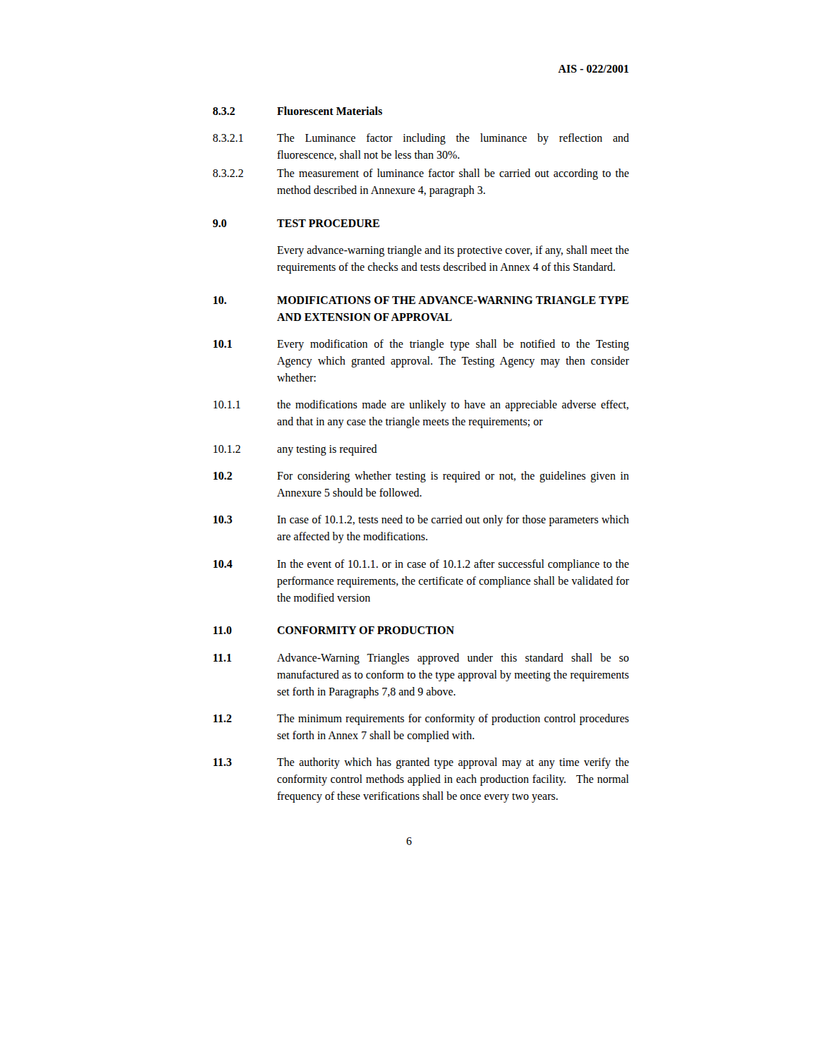AIS - 022/2001
8.3.2
Fluorescent Materials
8.3.2.1
The Luminance factor including the luminance by reflection and fluorescence, shall not be less than 30%.
8.3.2.2
The measurement of luminance factor shall be carried out according to the method described in Annexure 4, paragraph 3.
9.0
TEST PROCEDURE
Every advance-warning triangle and its protective cover, if any, shall meet the requirements of the checks and tests described in Annex 4 of this Standard.
10.
MODIFICATIONS OF THE ADVANCE-WARNING TRIANGLE TYPE AND EXTENSION OF APPROVAL
10.1
Every modification of the triangle type shall be notified to the Testing Agency which granted approval. The Testing Agency may then consider whether:
10.1.1
the modifications made are unlikely to have an appreciable adverse effect, and that in any case the triangle meets the requirements; or
10.1.2
any testing is required
10.2
For considering whether testing is required or not, the guidelines given in Annexure 5 should be followed.
10.3
In case of 10.1.2, tests need to be carried out only for those parameters which are affected by the modifications.
10.4
In the event of 10.1.1. or in case of 10.1.2 after successful compliance to the performance requirements, the certificate of compliance shall be validated for the modified version
11.0
CONFORMITY OF PRODUCTION
11.1
Advance-Warning Triangles approved under this standard shall be so manufactured as to conform to the type approval by meeting the requirements set forth in Paragraphs 7,8 and 9 above.
11.2
The minimum requirements for conformity of production control procedures set forth in Annex 7 shall be complied with.
11.3
The authority which has granted type approval may at any time verify the conformity control methods applied in each production facility. The normal frequency of these verifications shall be once every two years.
6